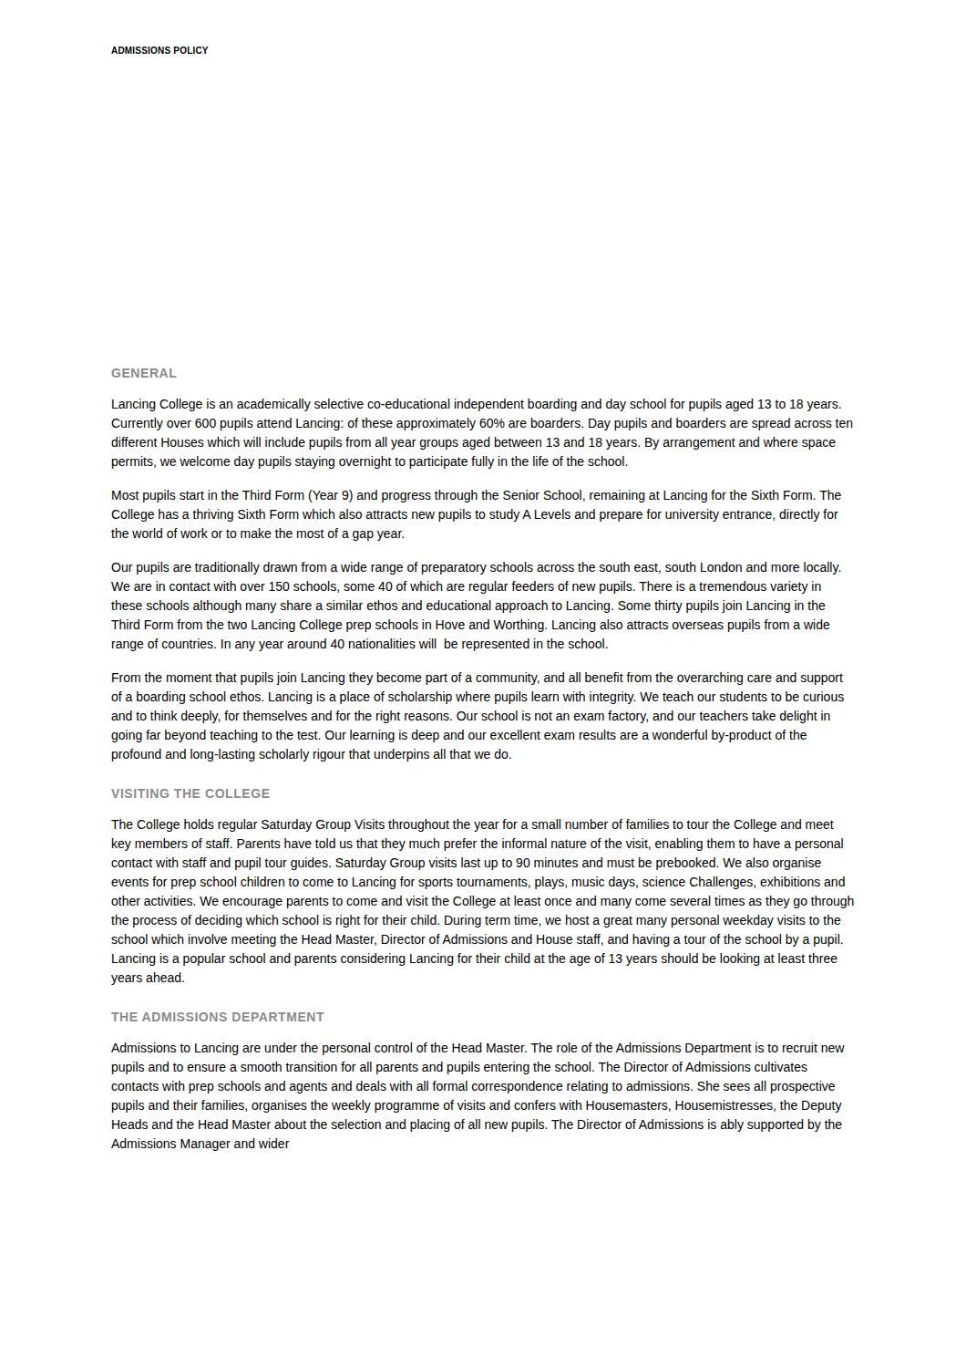ADMISSIONS POLICY
GENERAL
Lancing College is an academically selective co-educational independent boarding and day school for pupils aged 13 to 18 years. Currently over 600 pupils attend Lancing: of these approximately 60% are boarders. Day pupils and boarders are spread across ten different Houses which will include pupils from all year groups aged between 13 and 18 years. By arrangement and where space permits, we welcome day pupils staying overnight to participate fully in the life of the school.
Most pupils start in the Third Form (Year 9) and progress through the Senior School, remaining at Lancing for the Sixth Form. The College has a thriving Sixth Form which also attracts new pupils to study A Levels and prepare for university entrance, directly for the world of work or to make the most of a gap year.
Our pupils are traditionally drawn from a wide range of preparatory schools across the south east, south London and more locally. We are in contact with over 150 schools, some 40 of which are regular feeders of new pupils. There is a tremendous variety in these schools although many share a similar ethos and educational approach to Lancing. Some thirty pupils join Lancing in the Third Form from the two Lancing College prep schools in Hove and Worthing. Lancing also attracts overseas pupils from a wide range of countries. In any year around 40 nationalities will be represented in the school.
From the moment that pupils join Lancing they become part of a community, and all benefit from the overarching care and support of a boarding school ethos. Lancing is a place of scholarship where pupils learn with integrity. We teach our students to be curious and to think deeply, for themselves and for the right reasons. Our school is not an exam factory, and our teachers take delight in going far beyond teaching to the test. Our learning is deep and our excellent exam results are a wonderful by-product of the profound and long-lasting scholarly rigour that underpins all that we do.
VISITING THE COLLEGE
The College holds regular Saturday Group Visits throughout the year for a small number of families to tour the College and meet key members of staff. Parents have told us that they much prefer the informal nature of the visit, enabling them to have a personal contact with staff and pupil tour guides. Saturday Group visits last up to 90 minutes and must be prebooked. We also organise events for prep school children to come to Lancing for sports tournaments, plays, music days, science Challenges, exhibitions and other activities. We encourage parents to come and visit the College at least once and many come several times as they go through the process of deciding which school is right for their child. During term time, we host a great many personal weekday visits to the school which involve meeting the Head Master, Director of Admissions and House staff, and having a tour of the school by a pupil. Lancing is a popular school and parents considering Lancing for their child at the age of 13 years should be looking at least three years ahead.
THE ADMISSIONS DEPARTMENT
Admissions to Lancing are under the personal control of the Head Master. The role of the Admissions Department is to recruit new pupils and to ensure a smooth transition for all parents and pupils entering the school. The Director of Admissions cultivates contacts with prep schools and agents and deals with all formal correspondence relating to admissions. She sees all prospective pupils and their families, organises the weekly programme of visits and confers with Housemasters, Housemistresses, the Deputy Heads and the Head Master about the selection and placing of all new pupils. The Director of Admissions is ably supported by the Admissions Manager and wider